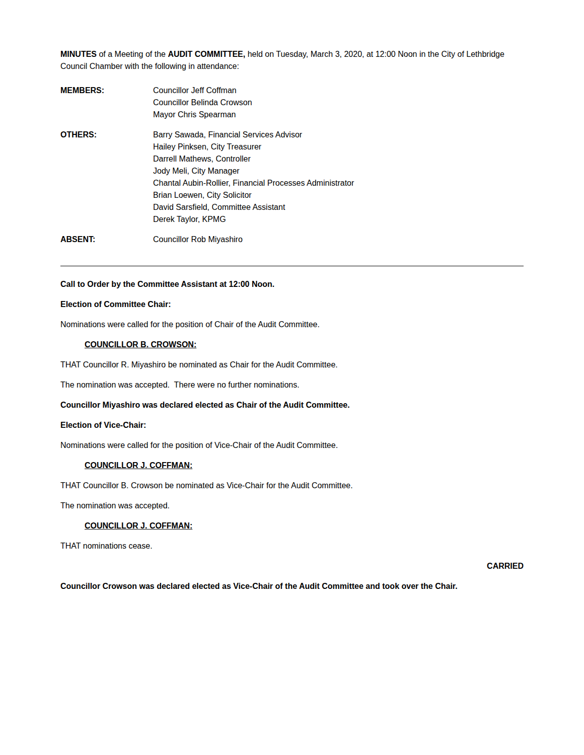MINUTES of a Meeting of the AUDIT COMMITTEE, held on Tuesday, March 3, 2020, at 12:00 Noon in the City of Lethbridge Council Chamber with the following in attendance:
| MEMBERS: | Councillor Jeff Coffman Councillor Belinda Crowson Mayor Chris Spearman |
| OTHERS: | Barry Sawada, Financial Services Advisor Hailey Pinksen, City Treasurer Darrell Mathews, Controller Jody Meli, City Manager Chantal Aubin-Rollier, Financial Processes Administrator Brian Loewen, City Solicitor David Sarsfield, Committee Assistant Derek Taylor, KPMG |
| ABSENT: | Councillor Rob Miyashiro |
Call to Order by the Committee Assistant at 12:00 Noon.
Election of Committee Chair:
Nominations were called for the position of Chair of the Audit Committee.
COUNCILLOR B. CROWSON:
THAT Councillor R. Miyashiro be nominated as Chair for the Audit Committee.
The nomination was accepted. There were no further nominations.
Councillor Miyashiro was declared elected as Chair of the Audit Committee.
Election of Vice-Chair:
Nominations were called for the position of Vice-Chair of the Audit Committee.
COUNCILLOR J. COFFMAN:
THAT Councillor B. Crowson be nominated as Vice-Chair for the Audit Committee.
The nomination was accepted.
COUNCILLOR J. COFFMAN:
THAT nominations cease.
CARRIED
Councillor Crowson was declared elected as Vice-Chair of the Audit Committee and took over the Chair.